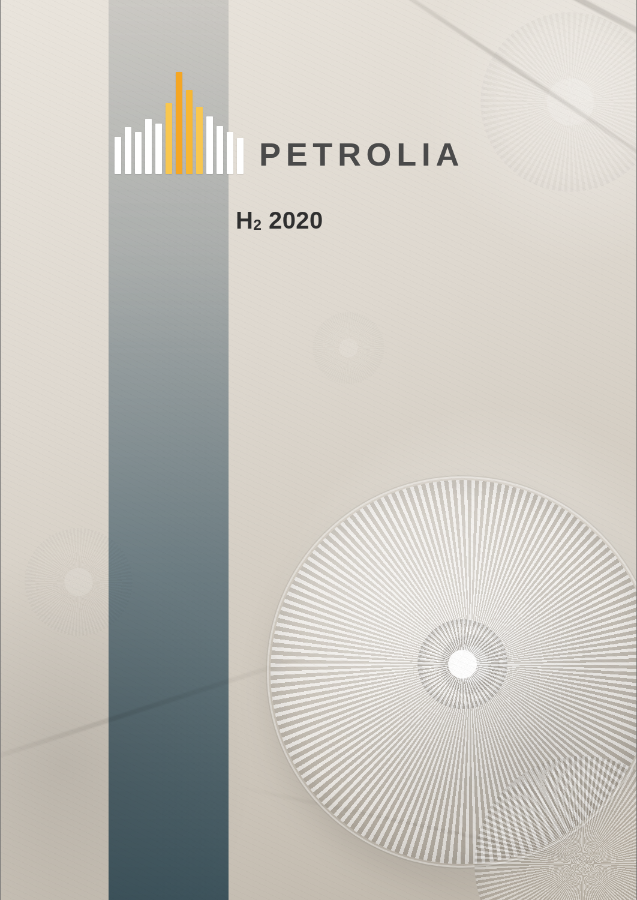PETROLIA
H2 2020